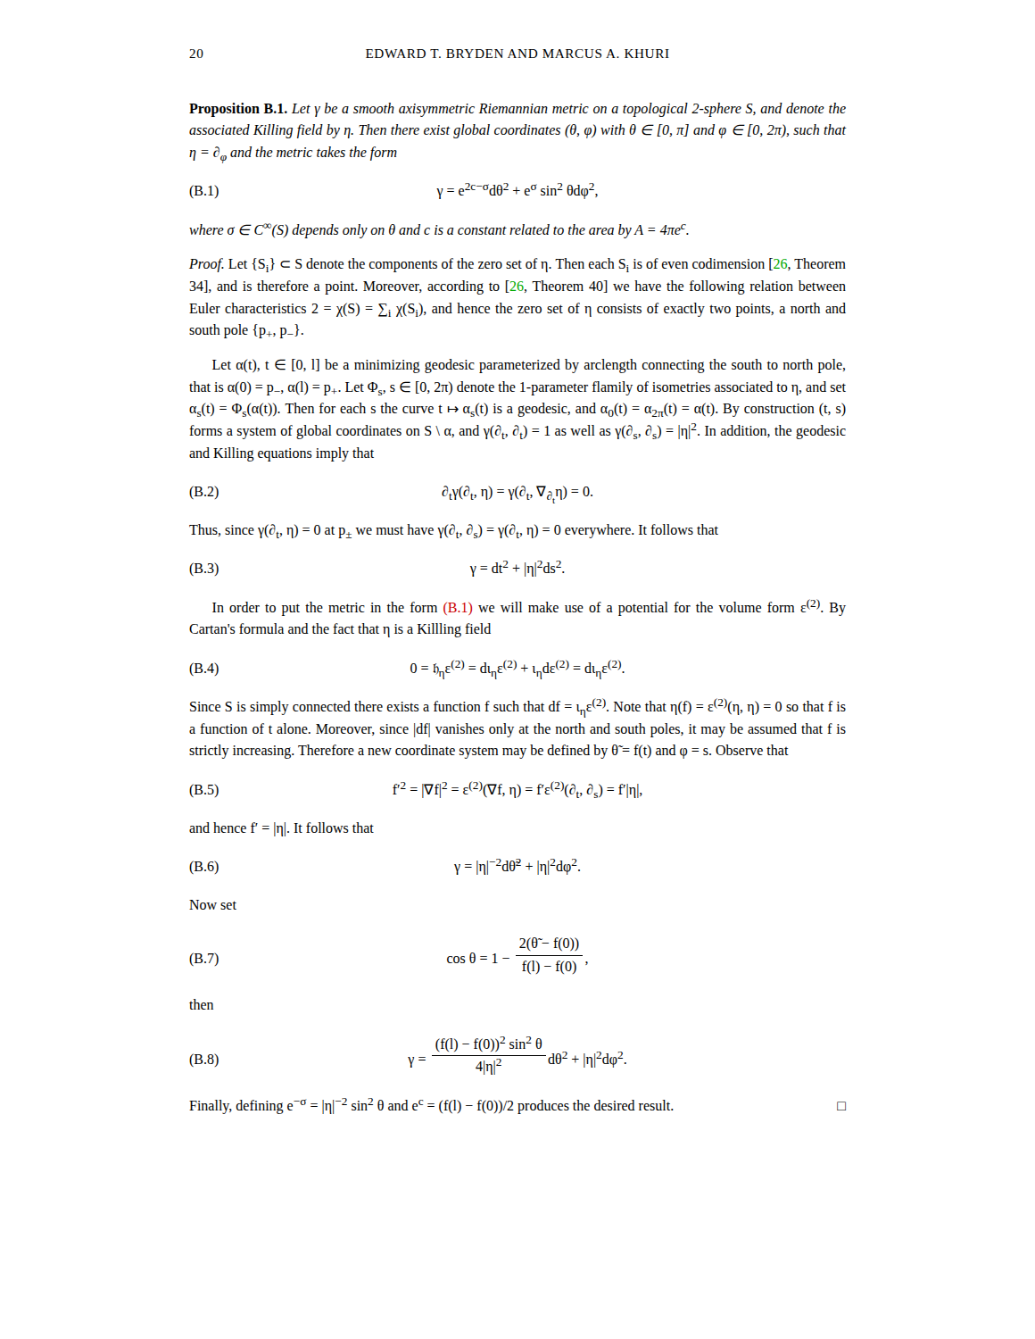20 EDWARD T. BRYDEN AND MARCUS A. KHURI 20
Proposition B.1. Let γ be a smooth axisymmetric Riemannian metric on a topological 2-sphere S, and denote the associated Killing field by η. Then there exist global coordinates (θ, φ) with θ ∈ [0, π] and φ ∈ [0, 2π), such that η = ∂φ and the metric takes the form
(B.1) γ = e2c−σdθ2 + eσ sin2 θdφ2,
where σ ∈ C∞(S) depends only on θ and c is a constant related to the area by A = 4πec.
Proof. Let {Si} ⊂ S denote the components of the zero set of η. Then each Si is of even codimension [26, Theorem 34], and is therefore a point. Moreover, according to [26, Theorem 40] we have the following relation between Euler characteristics 2 = χ(S) = ∑i χ(Si), and hence the zero set of η consists of exactly two points, a north and south pole {p+, p−}.
Let α(t), t ∈ [0, l] be a minimizing geodesic parameterized by arclength connecting the south to north pole, that is α(0) = p−, α(l) = p+. Let Φs, s ∈ [0, 2π) denote the 1-parameter flamily of isometries associated to η, and set αs(t) = Φs(α(t)). Then for each s the curve t ↦ αs(t) is a geodesic, and α0(t) = α2π(t) = α(t). By construction (t, s) forms a system of global coordinates on S \ α, and γ(∂t, ∂t) = 1 as well as γ(∂s, ∂s) = |η|2. In addition, the geodesic and Killing equations imply that
(B.2) ∂tγ(∂t, η) = γ(∂t, ∇∂tη) = 0.
Thus, since γ(∂t, η) = 0 at p± we must have γ(∂t, ∂s) = γ(∂t, η) = 0 everywhere. It follows that
(B.3) γ = dt2 + |η|2ds2.
In order to put the metric in the form (B.1) we will make use of a potential for the volume form ε(2). By Cartan's formula and the fact that η is a Killling field
(B.4) 0 = 𝔥ηε(2) = dιηε(2) + ιηdε(2) = dιηε(2).
Since S is simply connected there exists a function f such that df = ιηε(2). Note that η(f) = ε(2)(η, η) = 0 so that f is a function of t alone. Moreover, since |df| vanishes only at the north and south poles, it may be assumed that f is strictly increasing. Therefore a new coordinate system may be defined by θ̃ = f(t) and φ = s. Observe that
(B.5) f′2 = |∇f|2 = ε(2)(∇f, η) = f′ε(2)(∂t, ∂s) = f′|η|,
and hence f′ = |η|. It follows that
(B.6) γ = |η|−2dθ̃2 + |η|2dφ2.
Now set
(B.7) cos θ = 1 − 2(θ̃ − f(0)) f(l) − f(0),
then
(B.8) γ = (f(l) − f(0))2 sin2 θ 4|η|2dθ2 + |η|2dφ2.
Finally, defining e−σ = |η|−2 sin2 θ and ec = (f(l) − f(0))/2 produces the desired result. □